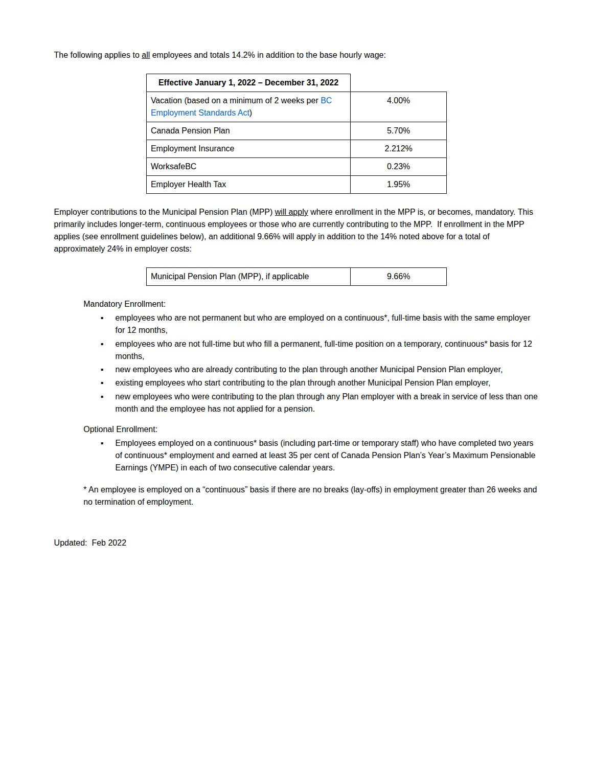The following applies to all employees and totals 14.2% in addition to the base hourly wage:
| Effective January 1, 2022 – December 31, 2022 | |
| Vacation (based on a minimum of 2 weeks per BC Employment Standards Act ) | 4.00% |
| Canada Pension Plan | 5.70% |
| Employment Insurance | 2.212% |
| WorksafeBC | 0.23% |
| Employer Health Tax | 1.95% |
Employer contributions to the Municipal Pension Plan (MPP) will apply where enrollment in the MPP is, or becomes, mandatory. This primarily includes longer-term, continuous employees or those who are currently contributing to the MPP. If enrollment in the MPP applies (see enrollment guidelines below), an additional 9.66% will apply in addition to the 14% noted above for a total of approximately 24% in employer costs:
| Municipal Pension Plan (MPP), if applicable | 9.66% |
Mandatory Enrollment:
employees who are not permanent but who are employed on a continuous*, full-time basis with the same employer for 12 months,
employees who are not full-time but who fill a permanent, full-time position on a temporary, continuous* basis for 12 months,
new employees who are already contributing to the plan through another Municipal Pension Plan employer,
existing employees who start contributing to the plan through another Municipal Pension Plan employer,
new employees who were contributing to the plan through any Plan employer with a break in service of less than one month and the employee has not applied for a pension.
Optional Enrollment:
Employees employed on a continuous* basis (including part-time or temporary staff) who have completed two years of continuous* employment and earned at least 35 per cent of Canada Pension Plan’s Year’s Maximum Pensionable Earnings (YMPE) in each of two consecutive calendar years.
* An employee is employed on a “continuous” basis if there are no breaks (lay-offs) in employment greater than 26 weeks and no termination of employment.
Updated: Feb 2022